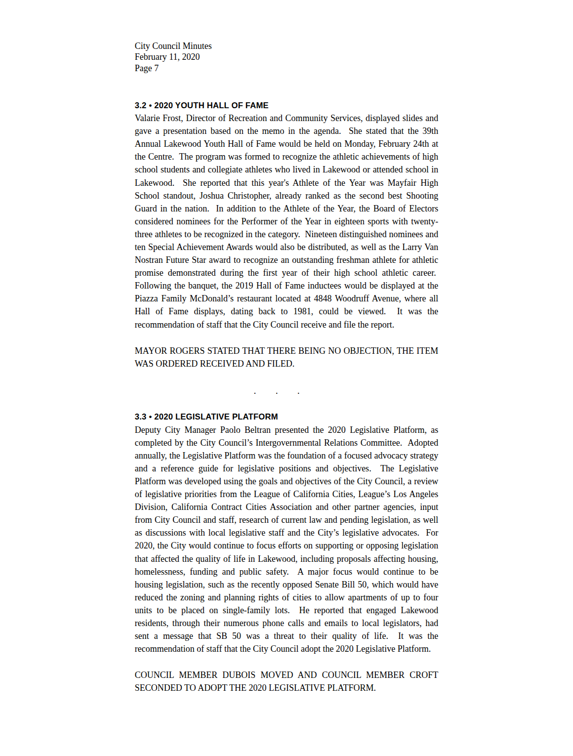City Council Minutes
February 11, 2020
Page 7
3.2 • 2020 YOUTH HALL OF FAME
Valarie Frost, Director of Recreation and Community Services, displayed slides and gave a presentation based on the memo in the agenda. She stated that the 39th Annual Lakewood Youth Hall of Fame would be held on Monday, February 24th at the Centre. The program was formed to recognize the athletic achievements of high school students and collegiate athletes who lived in Lakewood or attended school in Lakewood. She reported that this year's Athlete of the Year was Mayfair High School standout, Joshua Christopher, already ranked as the second best Shooting Guard in the nation. In addition to the Athlete of the Year, the Board of Electors considered nominees for the Performer of the Year in eighteen sports with twenty-three athletes to be recognized in the category. Nineteen distinguished nominees and ten Special Achievement Awards would also be distributed, as well as the Larry Van Nostran Future Star award to recognize an outstanding freshman athlete for athletic promise demonstrated during the first year of their high school athletic career. Following the banquet, the 2019 Hall of Fame inductees would be displayed at the Piazza Family McDonald’s restaurant located at 4848 Woodruff Avenue, where all Hall of Fame displays, dating back to 1981, could be viewed. It was the recommendation of staff that the City Council receive and file the report.
MAYOR ROGERS STATED THAT THERE BEING NO OBJECTION, THE ITEM WAS ORDERED RECEIVED AND FILED.
...
3.3 • 2020 LEGISLATIVE PLATFORM
Deputy City Manager Paolo Beltran presented the 2020 Legislative Platform, as completed by the City Council’s Intergovernmental Relations Committee. Adopted annually, the Legislative Platform was the foundation of a focused advocacy strategy and a reference guide for legislative positions and objectives. The Legislative Platform was developed using the goals and objectives of the City Council, a review of legislative priorities from the League of California Cities, League’s Los Angeles Division, California Contract Cities Association and other partner agencies, input from City Council and staff, research of current law and pending legislation, as well as discussions with local legislative staff and the City’s legislative advocates. For 2020, the City would continue to focus efforts on supporting or opposing legislation that affected the quality of life in Lakewood, including proposals affecting housing, homelessness, funding and public safety. A major focus would continue to be housing legislation, such as the recently opposed Senate Bill 50, which would have reduced the zoning and planning rights of cities to allow apartments of up to four units to be placed on single-family lots. He reported that engaged Lakewood residents, through their numerous phone calls and emails to local legislators, had sent a message that SB 50 was a threat to their quality of life. It was the recommendation of staff that the City Council adopt the 2020 Legislative Platform.
COUNCIL MEMBER DUBOIS MOVED AND COUNCIL MEMBER CROFT SECONDED TO ADOPT THE 2020 LEGISLATIVE PLATFORM.